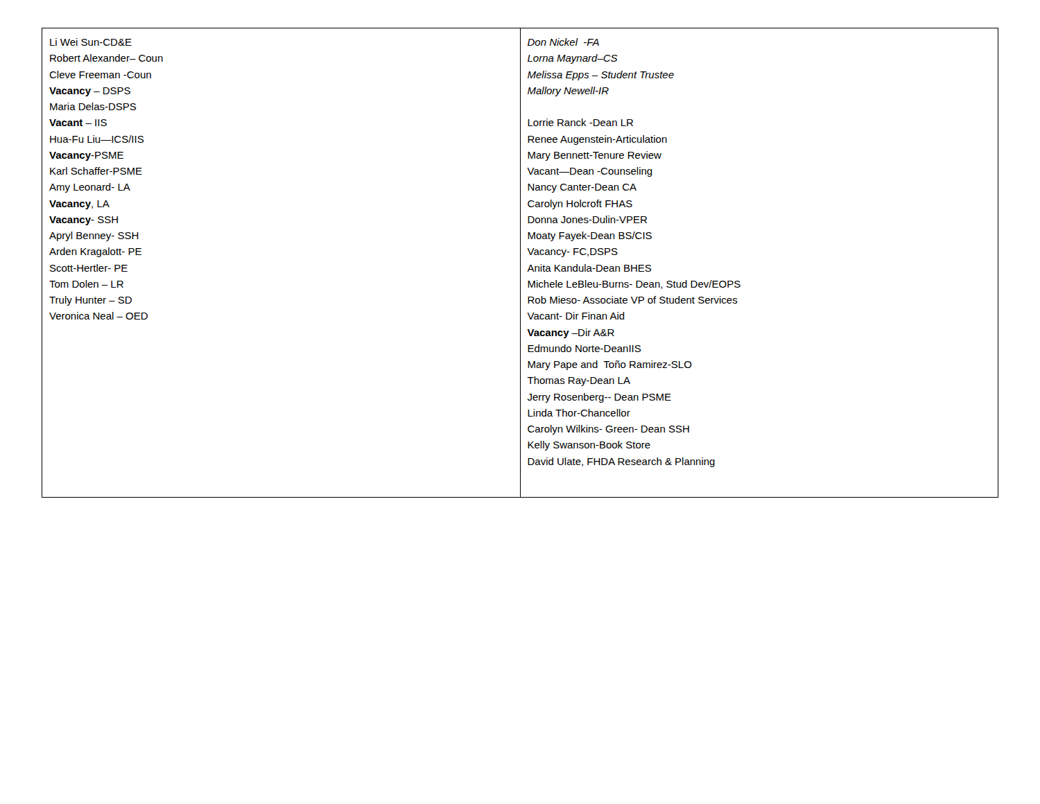| Li Wei Sun-CD&E Robert Alexander– Coun Cleve Freeman -Coun Vacancy – DSPS Maria Delas-DSPS Vacant – IIS Hua-Fu Liu—ICS/IIS Vacancy -PSME Karl Schaffer-PSME Amy Leonard- LA Vacancy , LA Vacancy - SSH Apryl Benney- SSH Arden Kragalott- PE Scott-Hertler- PE Tom Dolen – LR Truly Hunter – SD Veronica Neal – OED | Don Nickel -FA Lorna Maynard–CS Melissa Epps – Student Trustee Mallory Newell-IR Lorrie Ranck -Dean LR Renee Augenstein-Articulation Mary Bennett-Tenure Review Vacant—Dean -Counseling Nancy Canter-Dean CA Carolyn Holcroft FHAS Donna Jones-Dulin-VPER Moaty Fayek-Dean BS/CIS Vacancy- FC,DSPS Anita Kandula-Dean BHES Michele LeBleu-Burns- Dean, Stud Dev/EOPS Rob Mieso- Associate VP of Student Services Vacant- Dir Finan Aid Vacancy –Dir A&R Edmundo Norte-DeanIIS Mary Pape and Toño Ramirez-SLO Thomas Ray-Dean LA Jerry Rosenberg-- Dean PSME Linda Thor-Chancellor Carolyn Wilkins- Green- Dean SSH Kelly Swanson-Book Store David Ulate, FHDA Research & Planning |